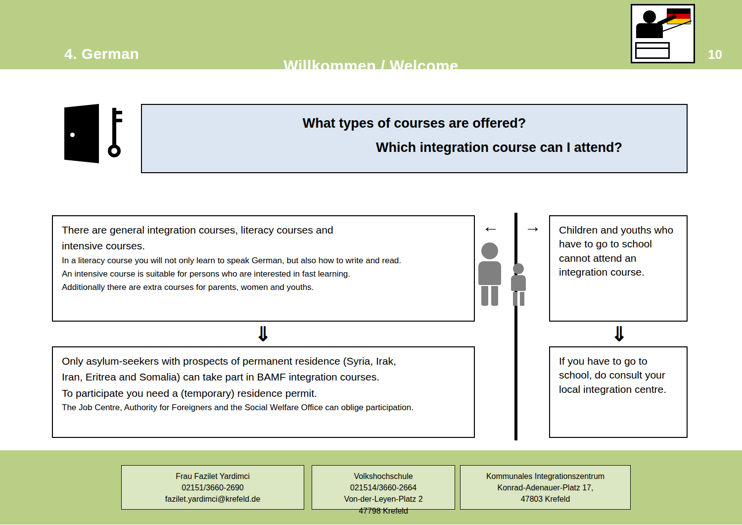4. German
Willkommen / Welcome
10
What types of courses are offered?
Which integration course can I attend?
←
→
There are general integration courses, literacy courses and
intensive courses.
In a literacy course you will not only learn to speak German, but also how to write and read.
An intensive course is suitable for persons who are interested in fast learning.
Additionally there are extra courses for parents, women and youths.
⇓
Only asylum-seekers with prospects of permanent residence (Syria, Irak,
Iran, Eritrea and Somalia) can take part in BAMF integration courses.
To participate you need a (temporary) residence permit.
The Job Centre, Authority for Foreigners and the Social Welfare Office can oblige participation.
Children and youths who have to go to school cannot attend an integration course.
⇓
If you have to go to school, do consult your local integration centre.
Frau Fazilet Yardimci
02151/3660-2690
fazilet.yardimci@krefeld.de
Volkshochschule
021514/3660-2664
Von-der-Leyen-Platz 2
47798 Krefeld
Kommunales Integrationszentrum
Konrad-Adenauer-Platz 17,
47803 Krefeld